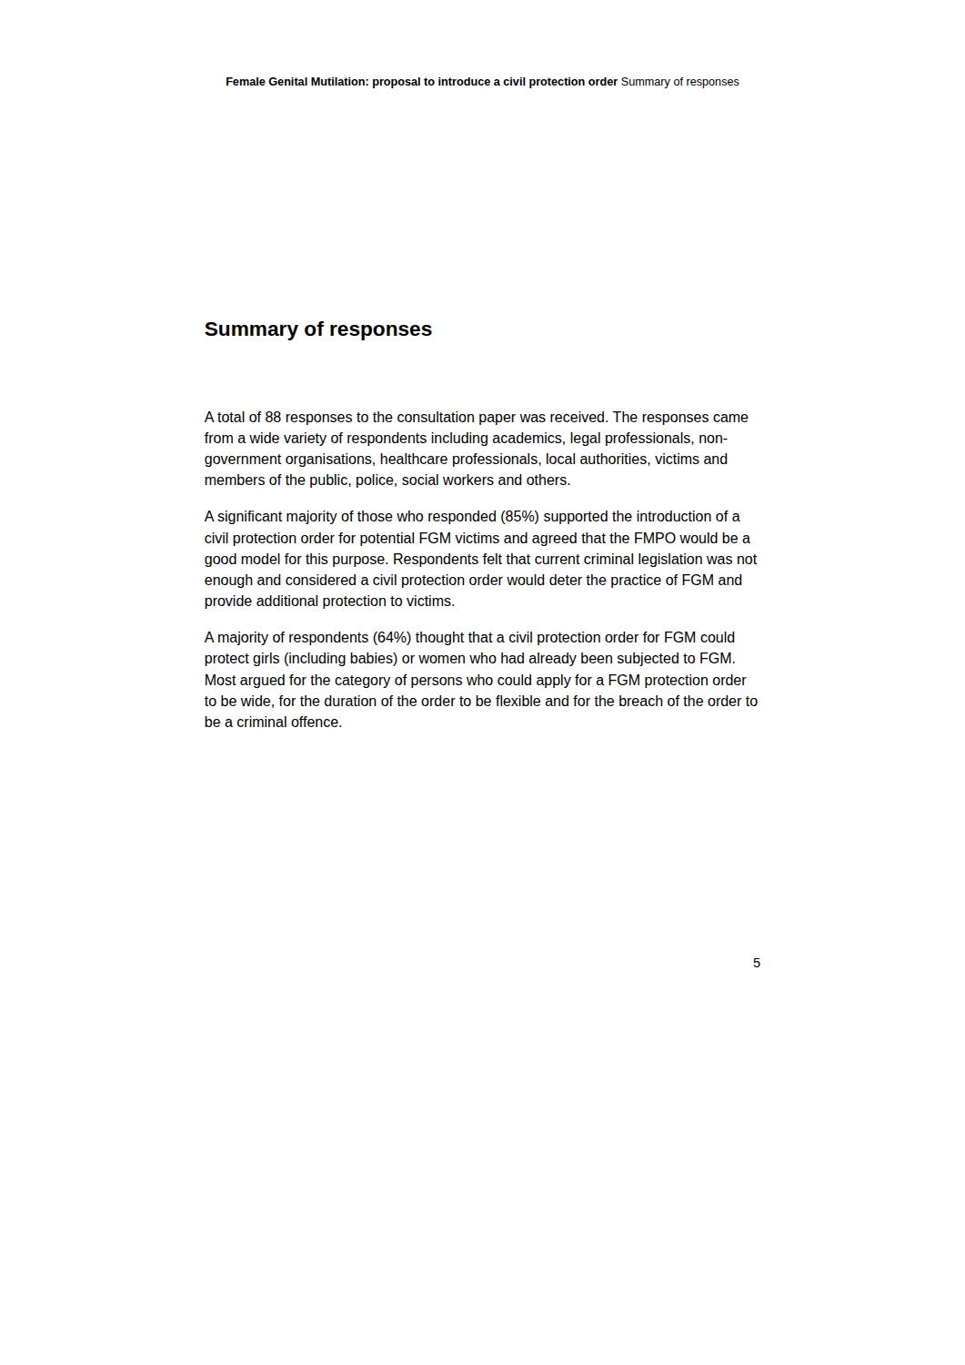Female Genital Mutilation: proposal to introduce a civil protection order Summary of responses
Summary of responses
A total of 88 responses to the consultation paper was received. The responses came from a wide variety of respondents including academics, legal professionals, non-government organisations, healthcare professionals, local authorities, victims and members of the public, police, social workers and others.
A significant majority of those who responded (85%) supported the introduction of a civil protection order for potential FGM victims and agreed that the FMPO would be a good model for this purpose. Respondents felt that current criminal legislation was not enough and considered a civil protection order would deter the practice of FGM and provide additional protection to victims.
A majority of respondents (64%) thought that a civil protection order for FGM could protect girls (including babies) or women who had already been subjected to FGM. Most argued for the category of persons who could apply for a FGM protection order to be wide, for the duration of the order to be flexible and for the breach of the order to be a criminal offence.
5